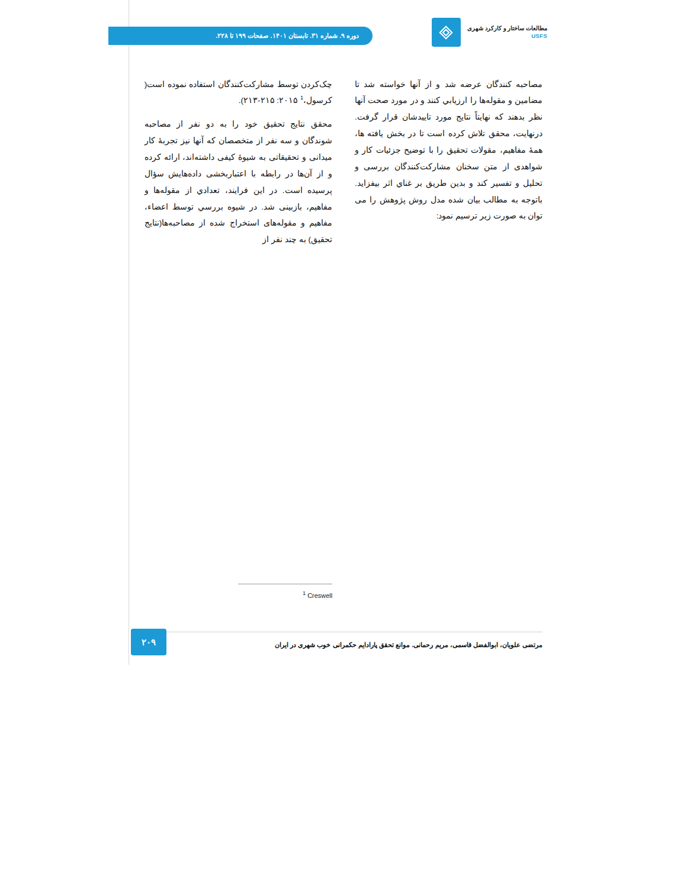مطالعات ساختار و کارکرد شهری
USFS
دوره ۹. شماره ۳۱. تابستان ۱۴۰۱. صفحات ۱۹۹ تا ۲۲۸.
مصاحبه کنندگان عرضه شد و از آنها خواسته شد تا مضامین و مقوله‌ها را ارزیابي کنند و در مورد صحت آنها نظر بدهند که نهایتاً نتایج مورد تاییدشان قرار گرفت. درنهایت، محقق تلاش کرده است تا در بخش یافته ها، همۀ مفاهیم، مقولات تحقیق را با توضیح جزئیات کار و شواهدی از متن سخنان مشارکت‌کنندگان بررسی و تحلیل و تفسیر کند و بدین طریق بر غناي اثر بیفزاید. باتوجه به مطالب بیان شده مدل روش پژوهش را می توان به صورت زیر ترسیم نمود:
چک‌کردن توسط مشارکت‌کنندگان استفاده نموده است( کرسول،1 ۲۰۱۵: ۲۱۵-۲۱۳).
محقق نتایج تحقیق خود را به دو نفر از مصاحبه شوندگان و سه نفر از متخصصان که آنها نیز تجربۀ کار میدانی و تحقیقاتی به شیوۀ کیفی داشته‌اند، ارائه کرده و از آن‌ها در رابطه با اعتباربخشی داده‌هایش سؤال پرسیده است. در این فرایند، تعدادي از مقوله‌ها و مفاهیم، بازبینی شد. در شیوه بررسي توسط اعضاء، مفاهیم و مقوله‌های استخراج شده از مصاحبه‌ها(نتایج تحقیق) به چند نفر از
1 Creswell
مرتضی علویان، ابوالفضل قاسمی، مریم رحمانی. موانع تحقق پارادایم حکمرانی خوب شهری در ایران
۲۰۹